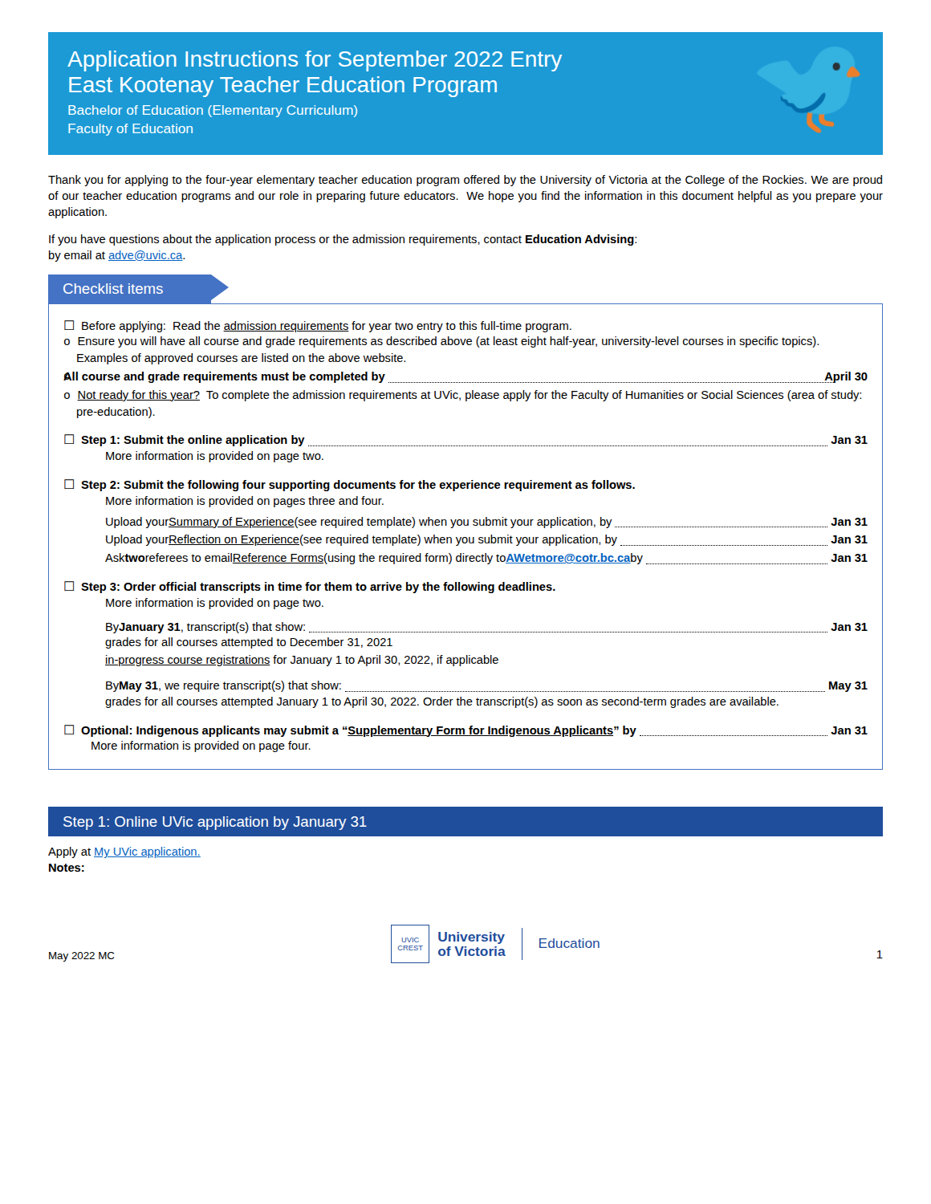🐦
Application Instructions for September 2022 Entry
East Kootenay Teacher Education Program
Bachelor of Education (Elementary Curriculum)
Faculty of Education
Thank you for applying to the four-year elementary teacher education program offered by the University of Victoria at the College of the Rockies. We are proud of our teacher education programs and our role in preparing future educators. We hope you find the information in this document helpful as you prepare your application.
If you have questions about the application process or the admission requirements, contact Education Advising:
by email at adve@uvic.ca.
Checklist items
Before applying: Read the admission requirements for year two entry to this full-time program.
Ensure you will have all course and grade requirements as described above (at least eight half-year, university-level courses in specific topics). Examples of approved courses are listed on the above website.
All course and grade requirements must be completed by April 30
Not ready for this year? To complete the admission requirements at UVic, please apply for the Faculty of Humanities or Social Sciences (area of study: pre-education).
Step 1: Submit the online application by Jan 31
More information is provided on page two.
Step 2: Submit the following four supporting documents for the experience requirement as follows.
More information is provided on pages three and four.
Upload your Summary of Experience (see required template) when you submit your application, by Jan 31
Upload your Reflection on Experience (see required template) when you submit your application, by Jan 31
Ask two referees to email Reference Forms (using the required form) directly to AWetmore@cotr.bc.ca by Jan 31
Step 3: Order official transcripts in time for them to arrive by the following deadlines.
More information is provided on page two.
By January 31, transcript(s) that show: Jan 31
grades for all courses attempted to December 31, 2021
in-progress course registrations for January 1 to April 30, 2022, if applicable
By May 31, we require transcript(s) that show: May 31
grades for all courses attempted January 1 to April 30, 2022. Order the transcript(s) as soon as second-term grades are available.
Optional: Indigenous applicants may submit a “Supplementary Form for Indigenous Applicants” by Jan 31
More information is provided on page four.
Step 1: Online UVic application by January 31
Apply at My UVic application.
Notes:
May 2022 MC
UVIC
CREST
University
of Victoria
Education
1